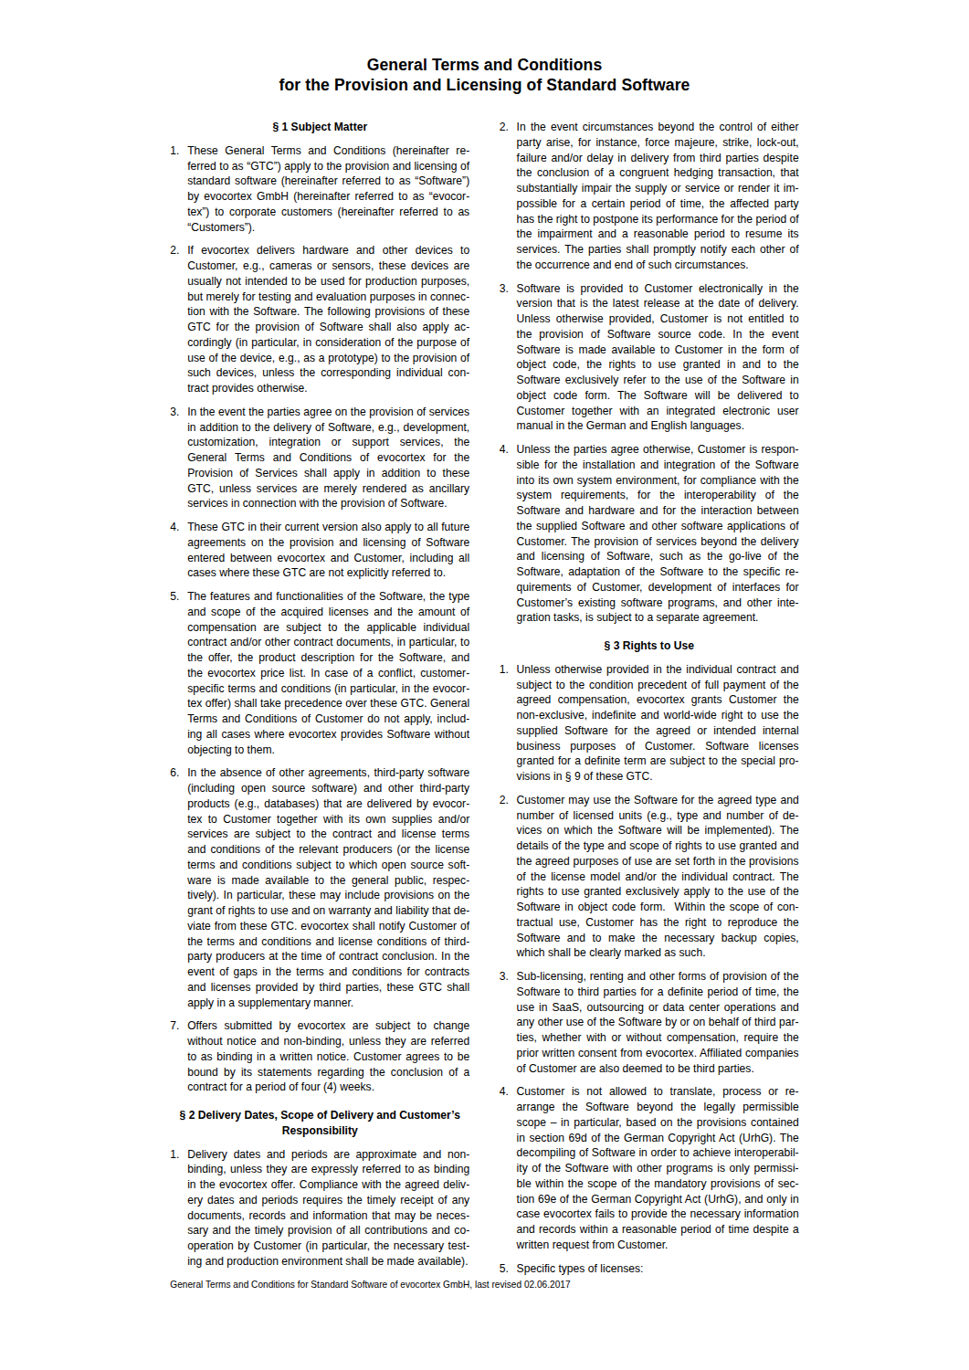General Terms and Conditions
for the Provision and Licensing of Standard Software
§ 1 Subject Matter
These General Terms and Conditions (hereinafter referred to as “GTC”) apply to the provision and licensing of standard software (hereinafter referred to as “Software”) by evocortex GmbH (hereinafter referred to as “evocortex”) to corporate customers (hereinafter referred to as “Customers”).
If evocortex delivers hardware and other devices to Customer, e.g., cameras or sensors, these devices are usually not intended to be used for production purposes, but merely for testing and evaluation purposes in connection with the Software. The following provisions of these GTC for the provision of Software shall also apply accordingly (in particular, in consideration of the purpose of use of the device, e.g., as a prototype) to the provision of such devices, unless the corresponding individual contract provides otherwise.
In the event the parties agree on the provision of services in addition to the delivery of Software, e.g., development, customization, integration or support services, the General Terms and Conditions of evocortex for the Provision of Services shall apply in addition to these GTC, unless services are merely rendered as ancillary services in connection with the provision of Software.
These GTC in their current version also apply to all future agreements on the provision and licensing of Software entered between evocortex and Customer, including all cases where these GTC are not explicitly referred to.
The features and functionalities of the Software, the type and scope of the acquired licenses and the amount of compensation are subject to the applicable individual contract and/or other contract documents, in particular, to the offer, the product description for the Software, and the evocortex price list. In case of a conflict, customer-specific terms and conditions (in particular, in the evocortex offer) shall take precedence over these GTC. General Terms and Conditions of Customer do not apply, including all cases where evocortex provides Software without objecting to them.
In the absence of other agreements, third-party software (including open source software) and other third-party products (e.g., databases) that are delivered by evocortex to Customer together with its own supplies and/or services are subject to the contract and license terms and conditions of the relevant producers (or the license terms and conditions subject to which open source software is made available to the general public, respectively). In particular, these may include provisions on the grant of rights to use and on warranty and liability that deviate from these GTC. evocortex shall notify Customer of the terms and conditions and license conditions of third-party producers at the time of contract conclusion. In the event of gaps in the terms and conditions for contracts and licenses provided by third parties, these GTC shall apply in a supplementary manner.
Offers submitted by evocortex are subject to change without notice and non-binding, unless they are referred to as binding in a written notice. Customer agrees to be bound by its statements regarding the conclusion of a contract for a period of four (4) weeks.
§ 2 Delivery Dates, Scope of Delivery and Customer’s Responsibility
Delivery dates and periods are approximate and non-binding, unless they are expressly referred to as binding in the evocortex offer. Compliance with the agreed delivery dates and periods requires the timely receipt of any documents, records and information that may be necessary and the timely provision of all contributions and cooperation by Customer (in particular, the necessary testing and production environment shall be made available).
In the event circumstances beyond the control of either party arise, for instance, force majeure, strike, lock-out, failure and/or delay in delivery from third parties despite the conclusion of a congruent hedging transaction, that substantially impair the supply or service or render it impossible for a certain period of time, the affected party has the right to postpone its performance for the period of the impairment and a reasonable period to resume its services. The parties shall promptly notify each other of the occurrence and end of such circumstances.
Software is provided to Customer electronically in the version that is the latest release at the date of delivery. Unless otherwise provided, Customer is not entitled to the provision of Software source code. In the event Software is made available to Customer in the form of object code, the rights to use granted in and to the Software exclusively refer to the use of the Software in object code form. The Software will be delivered to Customer together with an integrated electronic user manual in the German and English languages.
Unless the parties agree otherwise, Customer is responsible for the installation and integration of the Software into its own system environment, for compliance with the system requirements, for the interoperability of the Software and hardware and for the interaction between the supplied Software and other software applications of Customer. The provision of services beyond the delivery and licensing of Software, such as the go-live of the Software, adaptation of the Software to the specific requirements of Customer, development of interfaces for Customer’s existing software programs, and other integration tasks, is subject to a separate agreement.
§ 3 Rights to Use
Unless otherwise provided in the individual contract and subject to the condition precedent of full payment of the agreed compensation, evocortex grants Customer the non-exclusive, indefinite and world-wide right to use the supplied Software for the agreed or intended internal business purposes of Customer. Software licenses granted for a definite term are subject to the special provisions in § 9 of these GTC.
Customer may use the Software for the agreed type and number of licensed units (e.g., type and number of devices on which the Software will be implemented). The details of the type and scope of rights to use granted and the agreed purposes of use are set forth in the provisions of the license model and/or the individual contract. The rights to use granted exclusively apply to the use of the Software in object code form. Within the scope of contractual use, Customer has the right to reproduce the Software and to make the necessary backup copies, which shall be clearly marked as such.
Sub-licensing, renting and other forms of provision of the Software to third parties for a definite period of time, the use in SaaS, outsourcing or data center operations and any other use of the Software by or on behalf of third parties, whether with or without compensation, require the prior written consent from evocortex. Affiliated companies of Customer are also deemed to be third parties.
Customer is not allowed to translate, process or rearrange the Software beyond the legally permissible scope – in particular, based on the provisions contained in section 69d of the German Copyright Act (UrhG). The decompiling of Software in order to achieve interoperability of the Software with other programs is only permissible within the scope of the mandatory provisions of section 69e of the German Copyright Act (UrhG), and only in case evocortex fails to provide the necessary information and records within a reasonable period of time despite a written request from Customer.
Specific types of licenses:
General Terms and Conditions for Standard Software of evocortex GmbH, last revised 02.06.2017